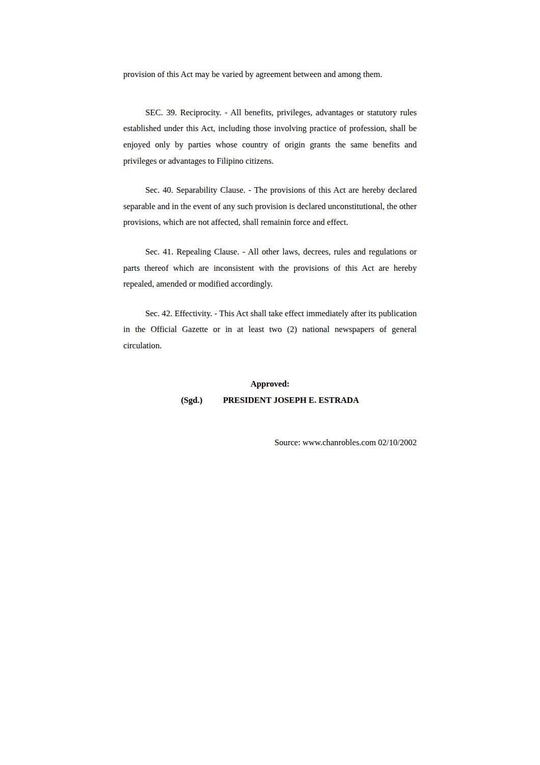provision of this Act may be varied by agreement between and among them.
SEC. 39. Reciprocity. - All benefits, privileges, advantages or statutory rules established under this Act, including those involving practice of profession, shall be enjoyed only by parties whose country of origin grants the same benefits and privileges or advantages to Filipino citizens.
Sec. 40. Separability Clause. - The provisions of this Act are hereby declared separable and in the event of any such provision is declared unconstitutional, the other provisions, which are not affected, shall remainin force and effect.
Sec. 41. Repealing Clause. - All other laws, decrees, rules and regulations or parts thereof which are inconsistent with the provisions of this Act are hereby repealed, amended or modified accordingly.
Sec. 42. Effectivity. - This Act shall take effect immediately after its publication in the Official Gazette or in at least two (2) national newspapers of general circulation.
Approved:
(Sgd.) PRESIDENT JOSEPH E. ESTRADA
Source: www.chanrobles.com 02/10/2002